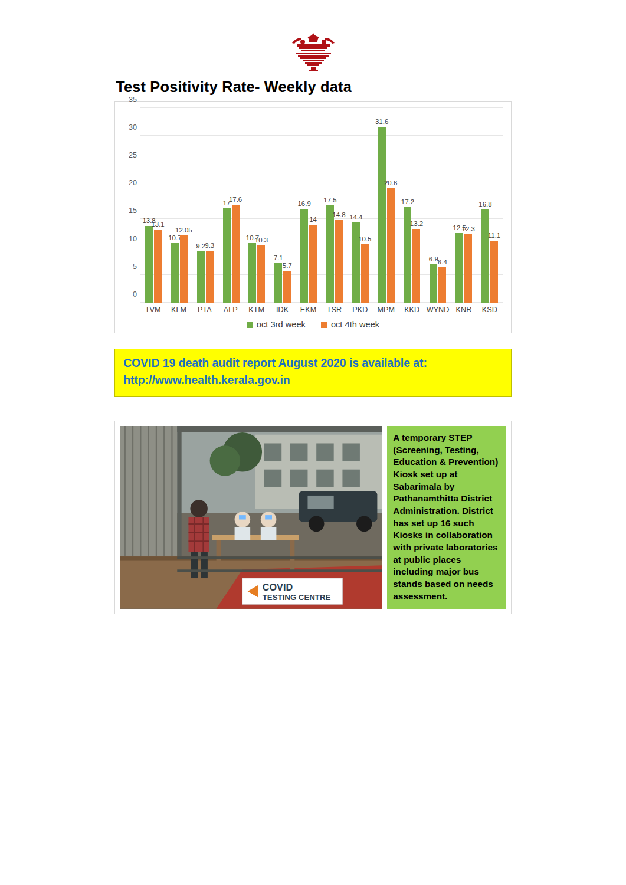Test Positivity Rate- Weekly data
35
30
25
20
15
10
5
0
13.8
13.1
10.7
12.05
9.2
9.3
17
17.6
10.7
10.3
7.1
5.7
16.9
14
17.5
14.8
14.4
10.5
31.6
20.6
17.2
13.2
6.9
6.4
12.5
12.3
16.8
11.1
TVM
KLM
PTA
ALP
KTM
IDK
EKM
TSR
PKD
MPM
KKD
WYND
KNR
KSD
oct 3rd week
oct 4th week
COVID 19 death audit report August 2020 is available at:
http://www.health.kerala.gov.in
COVID TESTING CENTRE
A temporary STEP (Screening, Testing, Education & Prevention) Kiosk set up at Sabarimala by Pathanamthitta District Administration. District has set up 16 such Kiosks in collaboration with private laboratories at public places including major bus stands based on needs assessment.